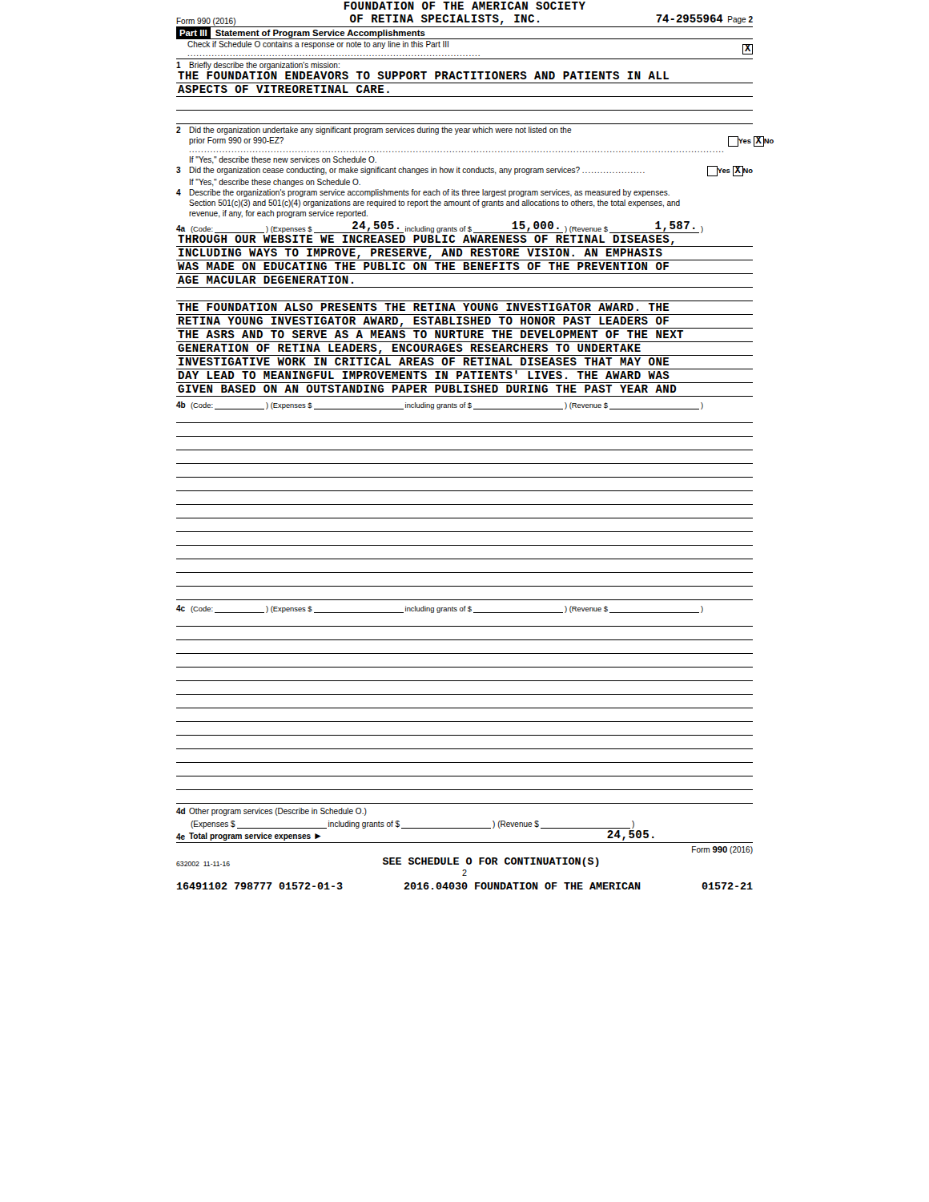FOUNDATION OF THE AMERICAN SOCIETY
Form 990 (2016)
OF RETINA SPECIALISTS, INC.
74-2955964 Page 2
Part III
Statement of Program Service Accomplishments
Check if Schedule O contains a response or note to any line in this Part III .................................................................................................
1
Briefly describe the organization's mission:
THE FOUNDATION ENDEAVORS TO SUPPORT PRACTITIONERS AND PATIENTS IN ALL
ASPECTS OF VITREORETINAL CARE.
2
Did the organization undertake any significant program services during the year which were not listed on the
prior Form 990 or 990-EZ? .................................................................................................................................................................................
Yes No
If "Yes," describe these new services on Schedule O.
3
Did the organization cease conducting, or make significant changes in how it conducts, any program services? .....................
Yes No
If "Yes," describe these changes on Schedule O.
4
Describe the organization's program service accomplishments for each of its three largest program services, as measured by expenses.
Section 501(c)(3) and 501(c)(4) organizations are required to report the amount of grants and allocations to others, the total expenses, and
revenue, if any, for each program service reported.
4a
(Code:
) (Expenses $
24,505.
including grants of $
15,000.
) (Revenue $
1,587.
)
THROUGH OUR WEBSITE WE INCREASED PUBLIC AWARENESS OF RETINAL DISEASES,
INCLUDING WAYS TO IMPROVE, PRESERVE, AND RESTORE VISION. AN EMPHASIS
WAS MADE ON EDUCATING THE PUBLIC ON THE BENEFITS OF THE PREVENTION OF
AGE MACULAR DEGENERATION.
THE FOUNDATION ALSO PRESENTS THE RETINA YOUNG INVESTIGATOR AWARD. THE
RETINA YOUNG INVESTIGATOR AWARD, ESTABLISHED TO HONOR PAST LEADERS OF
THE ASRS AND TO SERVE AS A MEANS TO NURTURE THE DEVELOPMENT OF THE NEXT
GENERATION OF RETINA LEADERS, ENCOURAGES RESEARCHERS TO UNDERTAKE
INVESTIGATIVE WORK IN CRITICAL AREAS OF RETINAL DISEASES THAT MAY ONE
DAY LEAD TO MEANINGFUL IMPROVEMENTS IN PATIENTS' LIVES. THE AWARD WAS
GIVEN BASED ON AN OUTSTANDING PAPER PUBLISHED DURING THE PAST YEAR AND
4b
(Code:
) (Expenses $
including grants of $
) (Revenue $
)
4c
(Code:
) (Expenses $
including grants of $
) (Revenue $
)
4d
Other program services (Describe in Schedule O.)
(Expenses $
including grants of $
) (Revenue $
)
4e
Total program service expenses ►
24,505.
Form 990 (2016)
632002 11-11-16
SEE SCHEDULE O FOR CONTINUATION(S)
2
16491102 798777 01572-01-3
2016.04030 FOUNDATION OF THE AMERICAN
01572-21